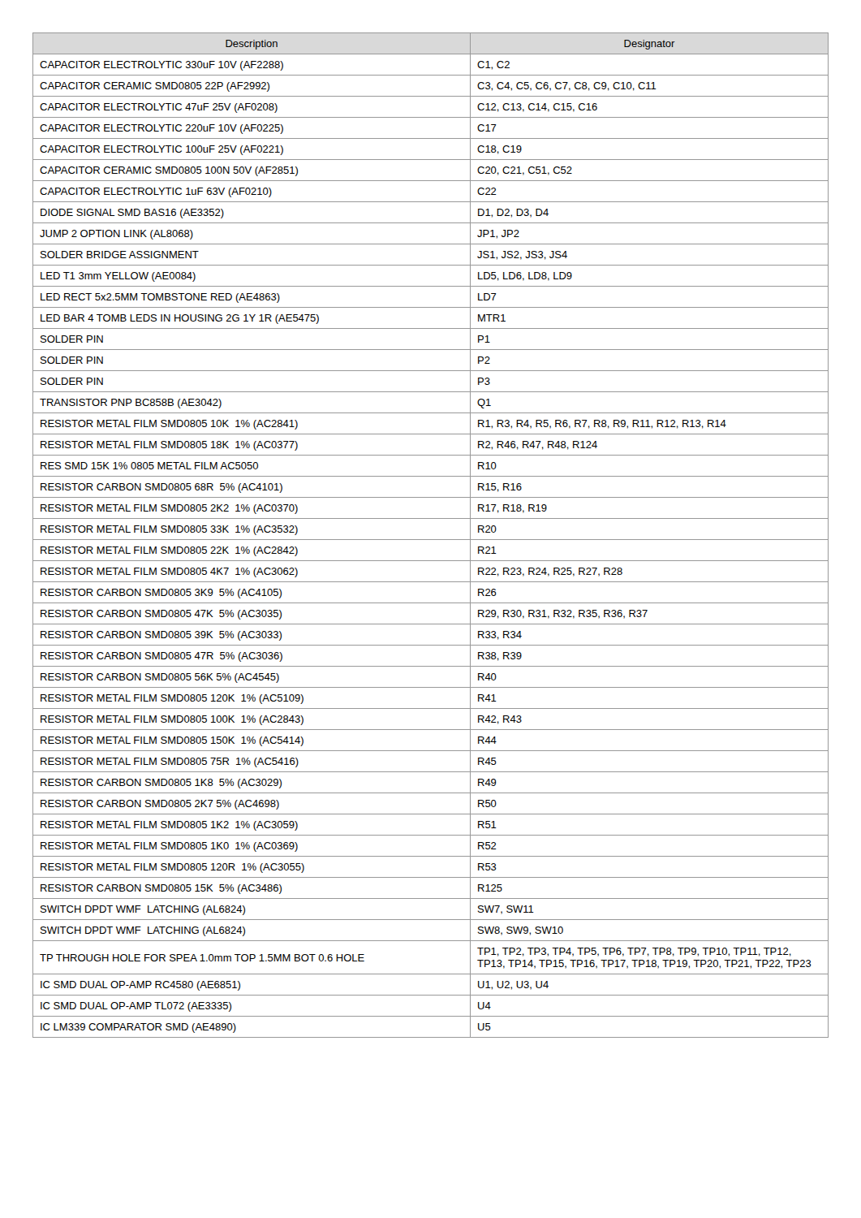| Description | Designator |
| --- | --- |
| CAPACITOR ELECTROLYTIC 330uF 10V (AF2288) | C1, C2 |
| CAPACITOR CERAMIC SMD0805 22P (AF2992) | C3, C4, C5, C6, C7, C8, C9, C10, C11 |
| CAPACITOR ELECTROLYTIC 47uF 25V (AF0208) | C12, C13, C14, C15, C16 |
| CAPACITOR ELECTROLYTIC 220uF 10V (AF0225) | C17 |
| CAPACITOR ELECTROLYTIC 100uF 25V (AF0221) | C18, C19 |
| CAPACITOR CERAMIC SMD0805 100N 50V (AF2851) | C20, C21, C51, C52 |
| CAPACITOR ELECTROLYTIC 1uF 63V (AF0210) | C22 |
| DIODE SIGNAL SMD BAS16 (AE3352) | D1, D2, D3, D4 |
| JUMP 2 OPTION LINK (AL8068) | JP1, JP2 |
| SOLDER BRIDGE ASSIGNMENT | JS1, JS2, JS3, JS4 |
| LED T1 3mm YELLOW (AE0084) | LD5, LD6, LD8, LD9 |
| LED RECT 5x2.5MM TOMBSTONE RED (AE4863) | LD7 |
| LED BAR 4 TOMB LEDS IN HOUSING 2G 1Y 1R (AE5475) | MTR1 |
| SOLDER PIN | P1 |
| SOLDER PIN | P2 |
| SOLDER PIN | P3 |
| TRANSISTOR PNP BC858B (AE3042) | Q1 |
| RESISTOR METAL FILM SMD0805 10K 1% (AC2841) | R1, R3, R4, R5, R6, R7, R8, R9, R11, R12, R13, R14 |
| RESISTOR METAL FILM SMD0805 18K 1% (AC0377) | R2, R46, R47, R48, R124 |
| RES SMD 15K 1% 0805 METAL FILM AC5050 | R10 |
| RESISTOR CARBON SMD0805 68R 5% (AC4101) | R15, R16 |
| RESISTOR METAL FILM SMD0805 2K2 1% (AC0370) | R17, R18, R19 |
| RESISTOR METAL FILM SMD0805 33K 1% (AC3532) | R20 |
| RESISTOR METAL FILM SMD0805 22K 1% (AC2842) | R21 |
| RESISTOR METAL FILM SMD0805 4K7 1% (AC3062) | R22, R23, R24, R25, R27, R28 |
| RESISTOR CARBON SMD0805 3K9 5% (AC4105) | R26 |
| RESISTOR CARBON SMD0805 47K 5% (AC3035) | R29, R30, R31, R32, R35, R36, R37 |
| RESISTOR CARBON SMD0805 39K 5% (AC3033) | R33, R34 |
| RESISTOR CARBON SMD0805 47R 5% (AC3036) | R38, R39 |
| RESISTOR CARBON SMD0805 56K 5% (AC4545) | R40 |
| RESISTOR METAL FILM SMD0805 120K 1% (AC5109) | R41 |
| RESISTOR METAL FILM SMD0805 100K 1% (AC2843) | R42, R43 |
| RESISTOR METAL FILM SMD0805 150K 1% (AC5414) | R44 |
| RESISTOR METAL FILM SMD0805 75R 1% (AC5416) | R45 |
| RESISTOR CARBON SMD0805 1K8 5% (AC3029) | R49 |
| RESISTOR CARBON SMD0805 2K7 5% (AC4698) | R50 |
| RESISTOR METAL FILM SMD0805 1K2 1% (AC3059) | R51 |
| RESISTOR METAL FILM SMD0805 1K0 1% (AC0369) | R52 |
| RESISTOR METAL FILM SMD0805 120R 1% (AC3055) | R53 |
| RESISTOR CARBON SMD0805 15K 5% (AC3486) | R125 |
| SWITCH DPDT WMF LATCHING (AL6824) | SW7, SW11 |
| SWITCH DPDT WMF LATCHING (AL6824) | SW8, SW9, SW10 |
| TP THROUGH HOLE FOR SPEA 1.0mm TOP 1.5MM BOT 0.6 HOLE | TP1, TP2, TP3, TP4, TP5, TP6, TP7, TP8, TP9, TP10, TP11, TP12, TP13, TP14, TP15, TP16, TP17, TP18, TP19, TP20, TP21, TP22, TP23 |
| IC SMD DUAL OP-AMP RC4580 (AE6851) | U1, U2, U3, U4 |
| IC SMD DUAL OP-AMP TL072 (AE3335) | U4 |
| IC LM339 COMPARATOR SMD (AE4890) | U5 |